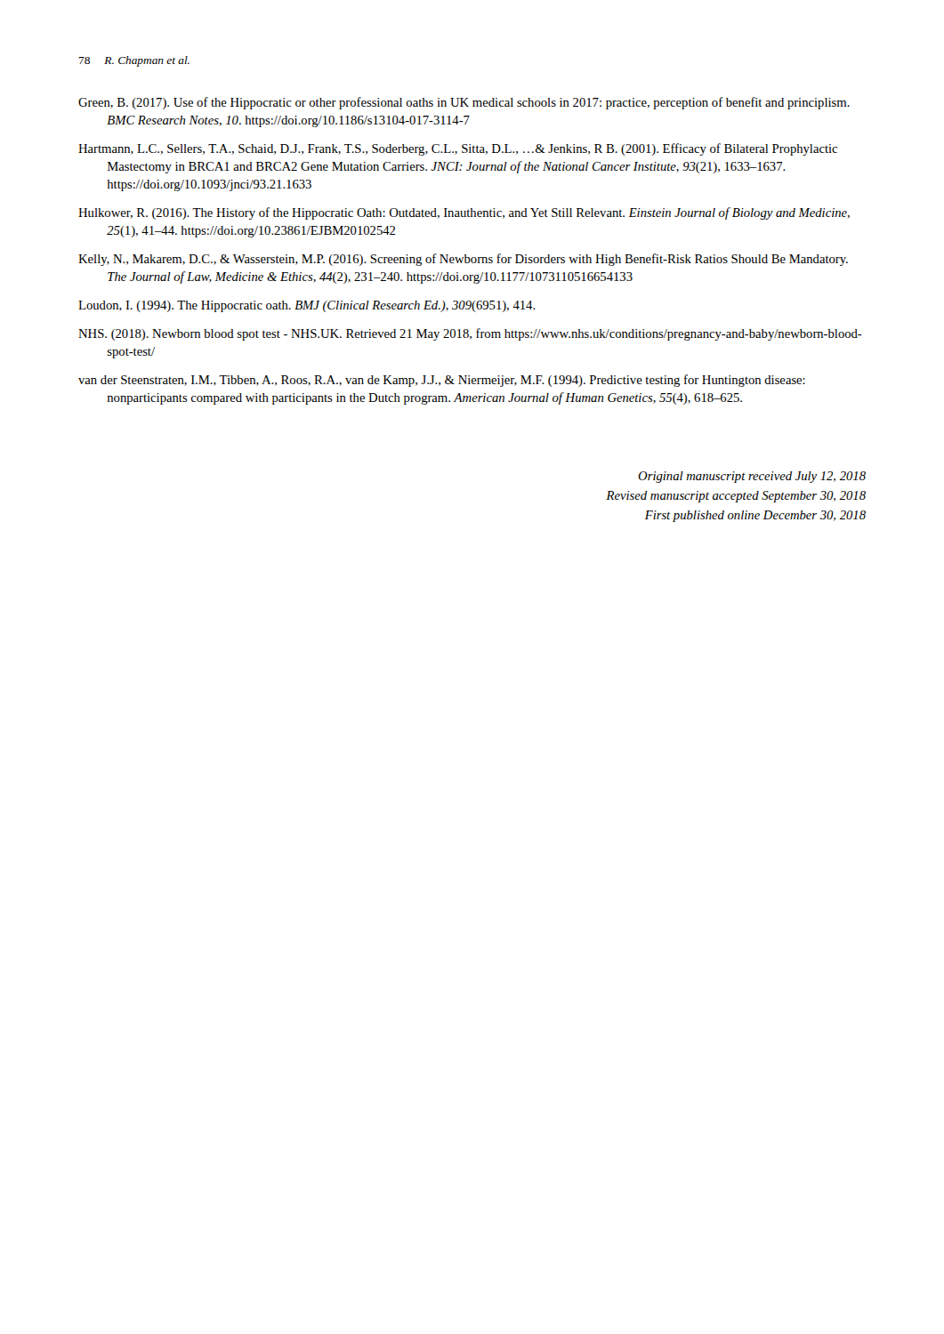78 R. Chapman et al.
Green, B. (2017). Use of the Hippocratic or other professional oaths in UK medical schools in 2017: practice, perception of benefit and principlism. BMC Research Notes, 10. https://doi.org/10.1186/s13104-017-3114-7
Hartmann, L.C., Sellers, T.A., Schaid, D.J., Frank, T.S., Soderberg, C.L., Sitta, D.L., …& Jenkins, R B. (2001). Efficacy of Bilateral Prophylactic Mastectomy in BRCA1 and BRCA2 Gene Mutation Carriers. JNCI: Journal of the National Cancer Institute, 93(21), 1633–1637. https://doi.org/10.1093/jnci/93.21.1633
Hulkower, R. (2016). The History of the Hippocratic Oath: Outdated, Inauthentic, and Yet Still Relevant. Einstein Journal of Biology and Medicine, 25(1), 41–44. https://doi.org/10.23861/EJBM20102542
Kelly, N., Makarem, D.C., & Wasserstein, M.P. (2016). Screening of Newborns for Disorders with High Benefit-Risk Ratios Should Be Mandatory. The Journal of Law, Medicine & Ethics, 44(2), 231–240. https://doi.org/10.1177/1073110516654133
Loudon, I. (1994). The Hippocratic oath. BMJ (Clinical Research Ed.), 309(6951), 414.
NHS. (2018). Newborn blood spot test - NHS.UK. Retrieved 21 May 2018, from https://www.nhs.uk/conditions/pregnancy-and-baby/newborn-blood-spot-test/
van der Steenstraten, I.M., Tibben, A., Roos, R.A., van de Kamp, J.J., & Niermeijer, M.F. (1994). Predictive testing for Huntington disease: nonparticipants compared with participants in the Dutch program. American Journal of Human Genetics, 55(4), 618–625.
Original manuscript received July 12, 2018
Revised manuscript accepted September 30, 2018
First published online December 30, 2018